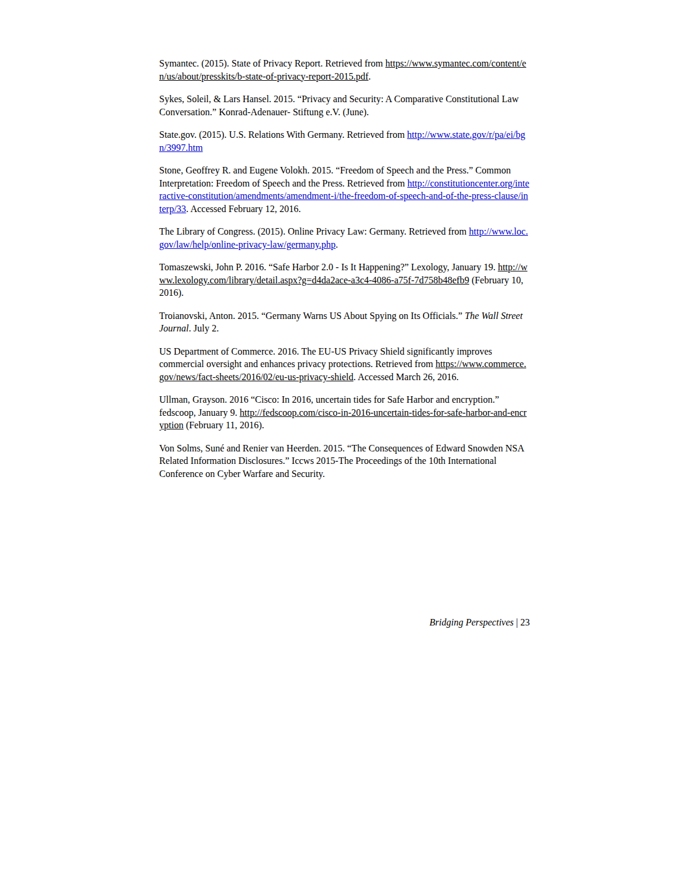Symantec. (2015). State of Privacy Report. Retrieved from https://www.symantec.com/content/en/us/about/presskits/b-state-of-privacy-report-2015.pdf.
Sykes, Soleil, & Lars Hansel. 2015. “Privacy and Security: A Comparative Constitutional Law Conversation.” Konrad-Adenauer- Stiftung e.V. (June).
State.gov. (2015). U.S. Relations With Germany. Retrieved from http://www.state.gov/r/pa/ei/bgn/3997.htm
Stone, Geoffrey R. and Eugene Volokh. 2015. “Freedom of Speech and the Press.” Common Interpretation: Freedom of Speech and the Press. Retrieved from http://constitutioncenter.org/interactive-constitution/amendments/amendment-i/the-freedom-of-speech-and-of-the-press-clause/interp/33. Accessed February 12, 2016.
The Library of Congress. (2015). Online Privacy Law: Germany. Retrieved from http://www.loc.gov/law/help/online-privacy-law/germany.php.
Tomaszewski, John P. 2016. “Safe Harbor 2.0 - Is It Happening?” Lexology, January 19. http://www.lexology.com/library/detail.aspx?g=d4da2ace-a3c4-4086-a75f-7d758b48efb9 (February 10, 2016).
Troianovski, Anton. 2015. “Germany Warns US About Spying on Its Officials.” The Wall Street Journal. July 2.
US Department of Commerce. 2016. The EU-US Privacy Shield significantly improves commercial oversight and enhances privacy protections. Retrieved from https://www.commerce.gov/news/fact-sheets/2016/02/eu-us-privacy-shield. Accessed March 26, 2016.
Ullman, Grayson. 2016 “Cisco: In 2016, uncertain tides for Safe Harbor and encryption.” fedscoop, January 9. http://fedscoop.com/cisco-in-2016-uncertain-tides-for-safe-harbor-and-encryption (February 11, 2016).
Von Solms, Suné and Renier van Heerden. 2015. “The Consequences of Edward Snowden NSA Related Information Disclosures.” Iccws 2015-The Proceedings of the 10th International Conference on Cyber Warfare and Security.
Bridging Perspectives | 23